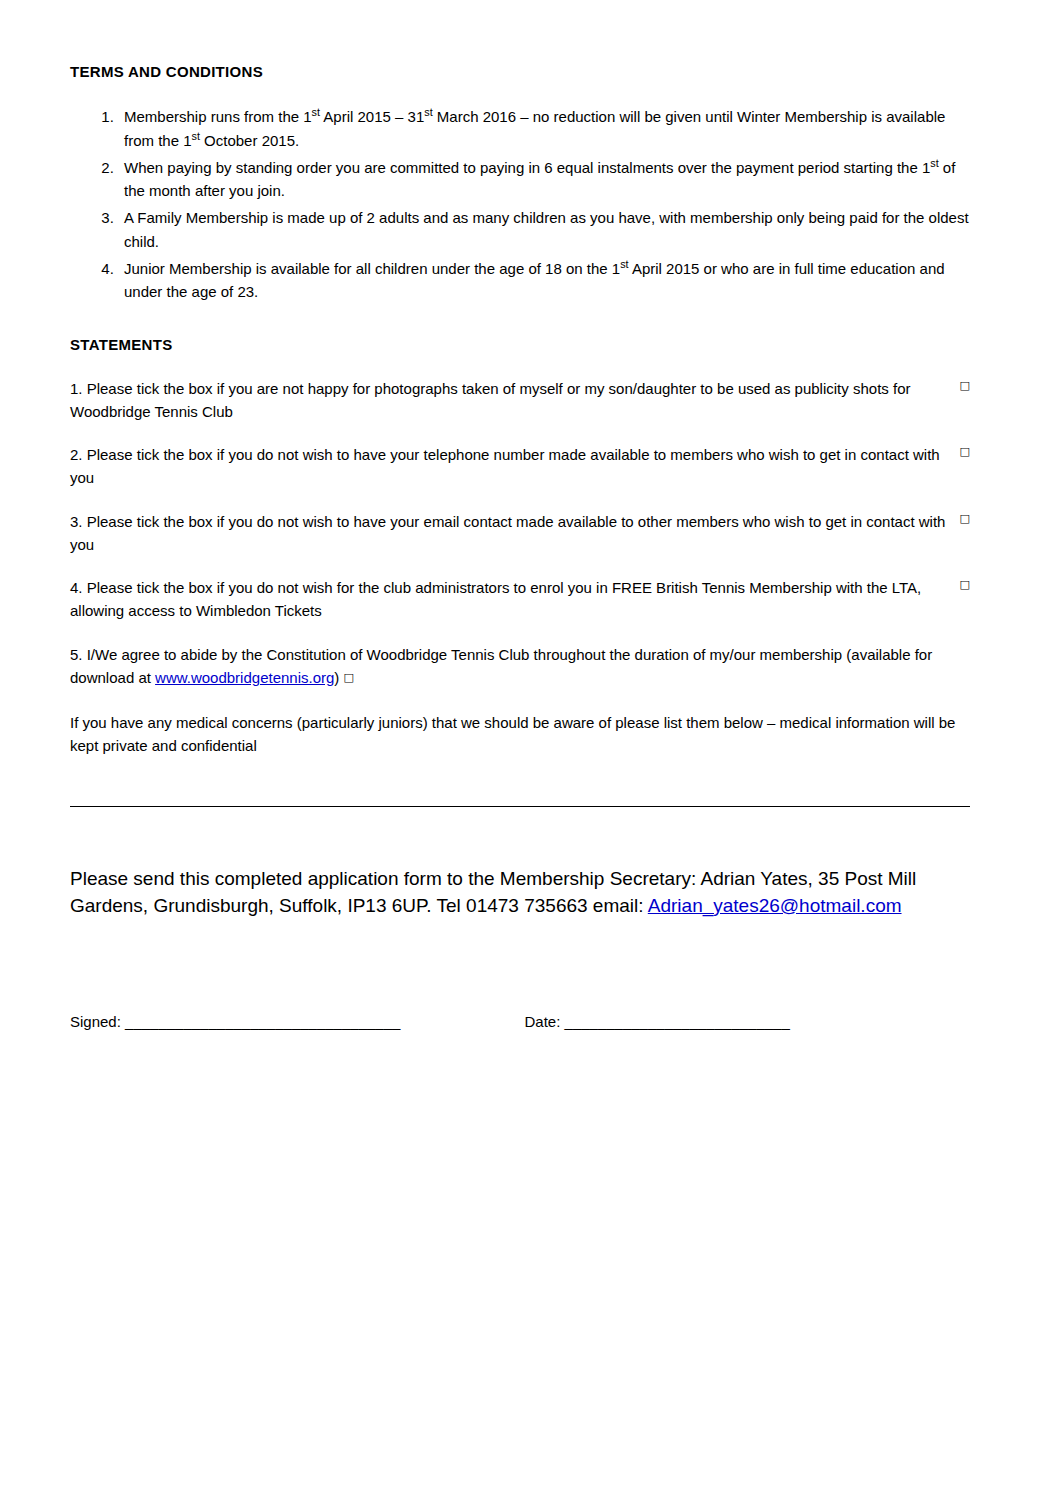TERMS AND CONDITIONS
Membership runs from the 1st April 2015 – 31st March 2016 – no reduction will be given until Winter Membership is available from the 1st October 2015.
When paying by standing order you are committed to paying in 6 equal instalments over the payment period starting the 1st of the month after you join.
A Family Membership is made up of 2 adults and as many children as you have, with membership only being paid for the oldest child.
Junior Membership is available for all children under the age of 18 on the 1st April 2015 or who are in full time education and under the age of 23.
STATEMENTS
□ 1. Please tick the box if you are not happy for photographs taken of myself or my son/daughter to be used as publicity shots for Woodbridge Tennis Club
□ 2. Please tick the box if you do not wish to have your telephone number made available to members who wish to get in contact with you
□ 3. Please tick the box if you do not wish to have your email contact made available to other members who wish to get in contact with you
□ 4. Please tick the box if you do not wish for the club administrators to enrol you in FREE British Tennis Membership with the LTA, allowing access to Wimbledon Tickets
5. I/We agree to abide by the Constitution of Woodbridge Tennis Club throughout the duration of my/our membership (available for download at www.woodbridgetennis.org) □
If you have any medical concerns (particularly juniors) that we should be aware of please list them below – medical information will be kept private and confidential
Please send this completed application form to the Membership Secretary: Adrian Yates, 35 Post Mill Gardens, Grundisburgh, Suffolk, IP13 6UP. Tel 01473 735663 email: Adrian_yates26@hotmail.com
Signed: _________________________________ Date: ___________________________